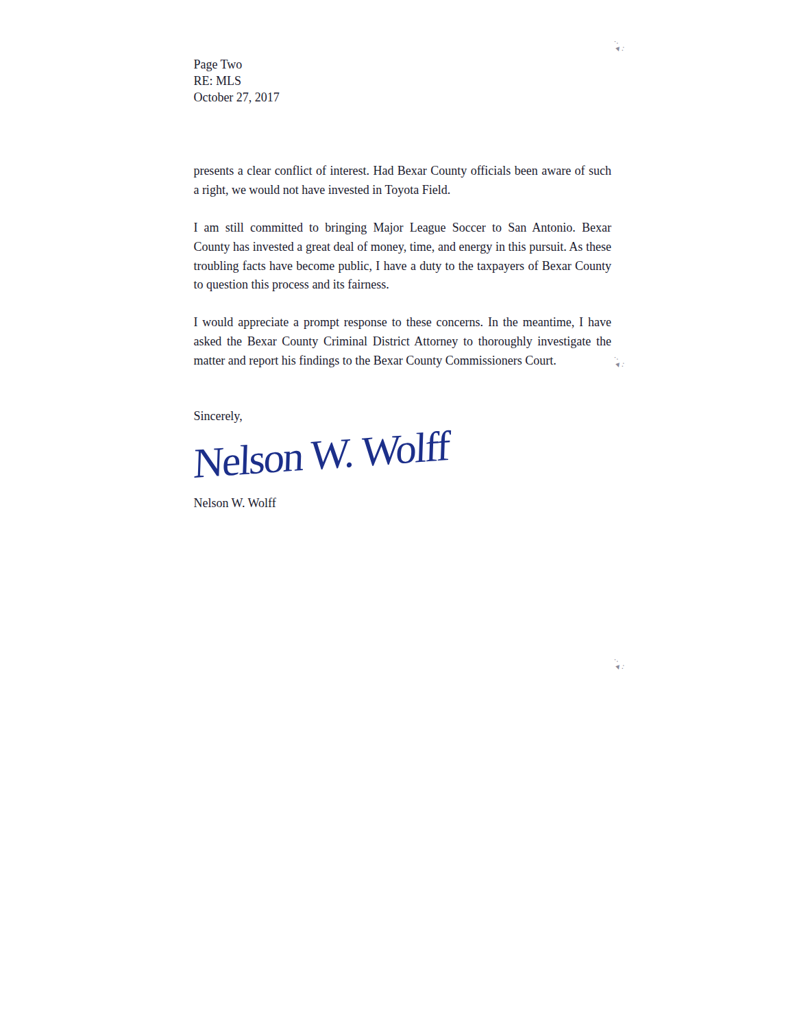·.
▾ .·
·.
▾ .·
·.
▾ .·
Page Two
RE: MLS
October 27, 2017
presents a clear conflict of interest. Had Bexar County officials been aware of such a right, we would not have invested in Toyota Field.
I am still committed to bringing Major League Soccer to San Antonio. Bexar County has invested a great deal of money, time, and energy in this pursuit. As these troubling facts have become public, I have a duty to the taxpayers of Bexar County to question this process and its fairness.
I would appreciate a prompt response to these concerns. In the meantime, I have asked the Bexar County Criminal District Attorney to thoroughly investigate the matter and report his findings to the Bexar County Commissioners Court.
Sincerely,
Nelson W. Wolff
Nelson W. Wolff